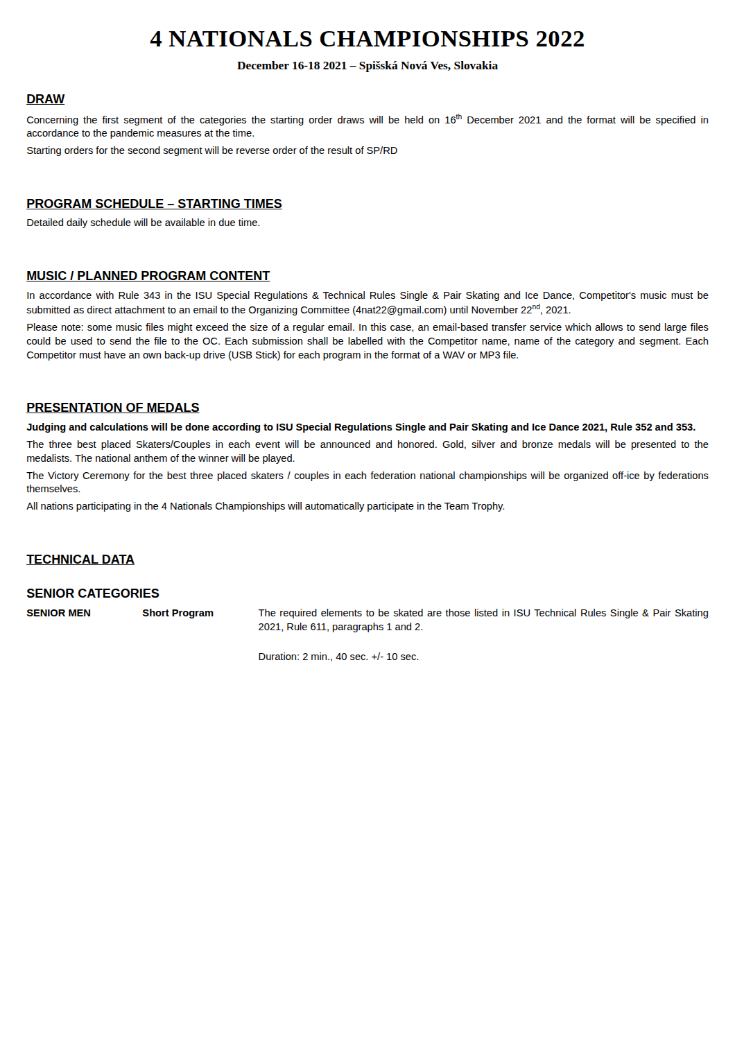4 NATIONALS CHAMPIONSHIPS 2022
December 16-18 2021 – Spišská Nová Ves, Slovakia
DRAW
Concerning the first segment of the categories the starting order draws will be held on 16th December 2021 and the format will be specified in accordance to the pandemic measures at the time.
Starting orders for the second segment will be reverse order of the result of SP/RD
PROGRAM SCHEDULE – STARTING TIMES
Detailed daily schedule will be available in due time.
MUSIC / PLANNED PROGRAM CONTENT
In accordance with Rule 343 in the ISU Special Regulations & Technical Rules Single & Pair Skating and Ice Dance, Competitor's music must be submitted as direct attachment to an email to the Organizing Committee (4nat22@gmail.com) until November 22nd, 2021.
Please note: some music files might exceed the size of a regular email. In this case, an email-based transfer service which allows to send large files could be used to send the file to the OC. Each submission shall be labelled with the Competitor name, name of the category and segment. Each Competitor must have an own back-up drive (USB Stick) for each program in the format of a WAV or MP3 file.
PRESENTATION OF MEDALS
Judging and calculations will be done according to ISU Special Regulations Single and Pair Skating and Ice Dance 2021, Rule 352 and 353.
The three best placed Skaters/Couples in each event will be announced and honored. Gold, silver and bronze medals will be presented to the medalists. The national anthem of the winner will be played.
The Victory Ceremony for the best three placed skaters / couples in each federation national championships will be organized off-ice by federations themselves.
All nations participating in the 4 Nationals Championships will automatically participate in the Team Trophy.
TECHNICAL DATA
SENIOR CATEGORIES
| SENIOR MEN | Short Program | The required elements to be skated are those listed in ISU Technical Rules Single & Pair Skating 2021, Rule 611, paragraphs 1 and 2. |
Duration: 2 min., 40 sec. +/- 10 sec.